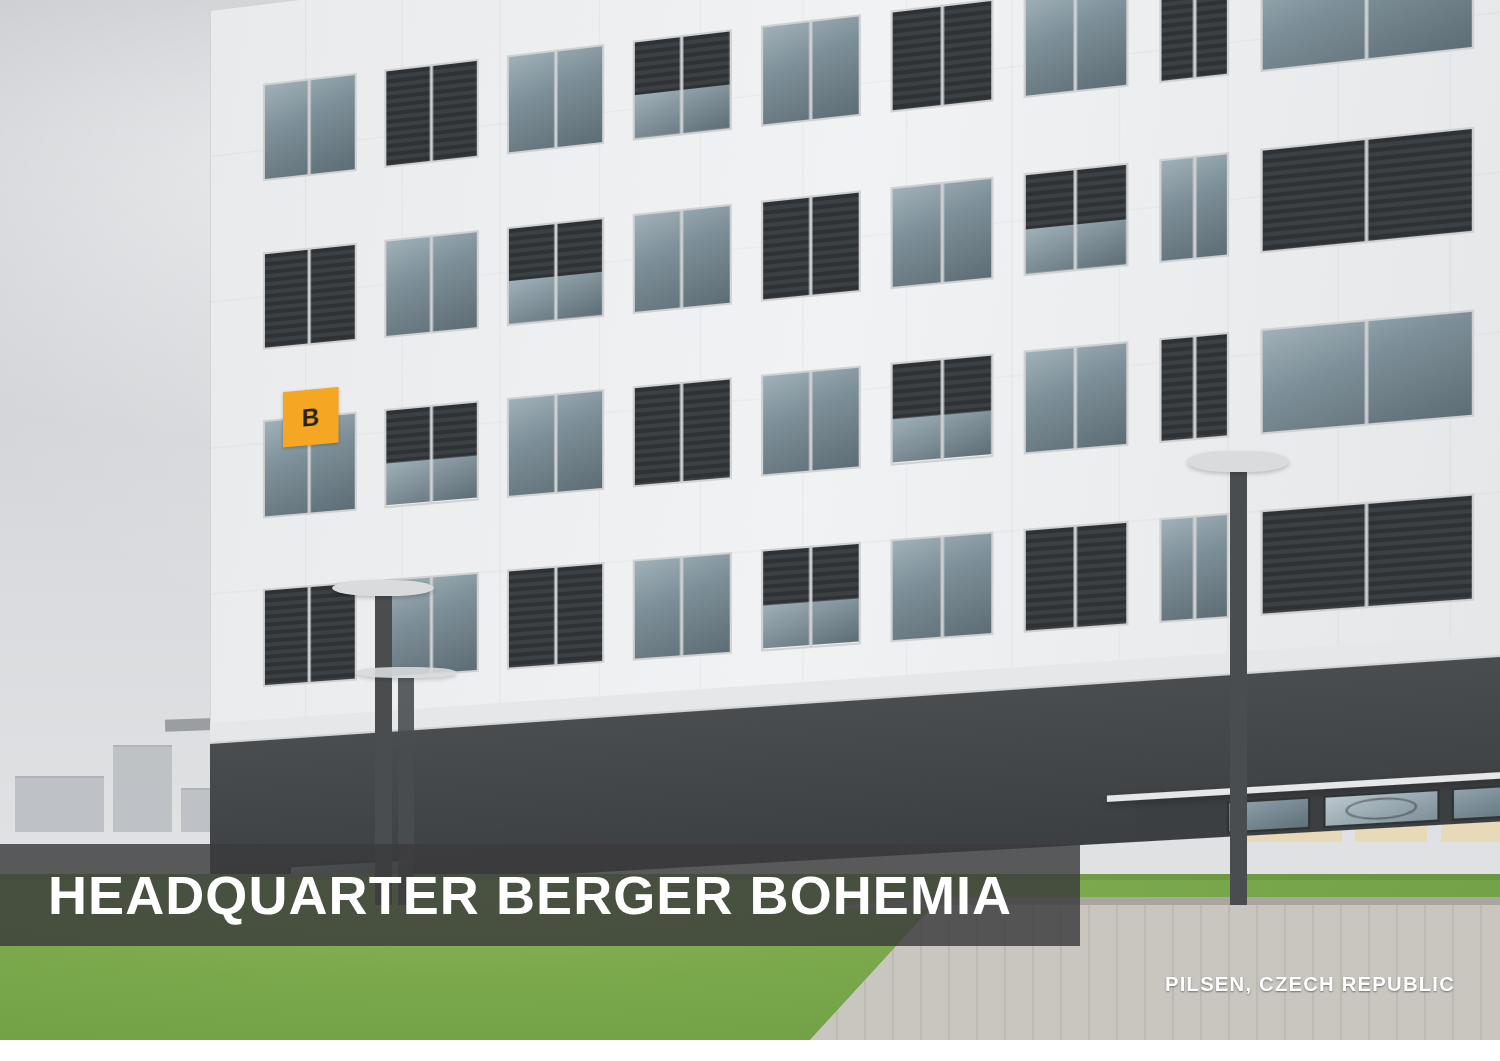B
Headquarter Berger Bohemia
Pilsen, Czech Republic